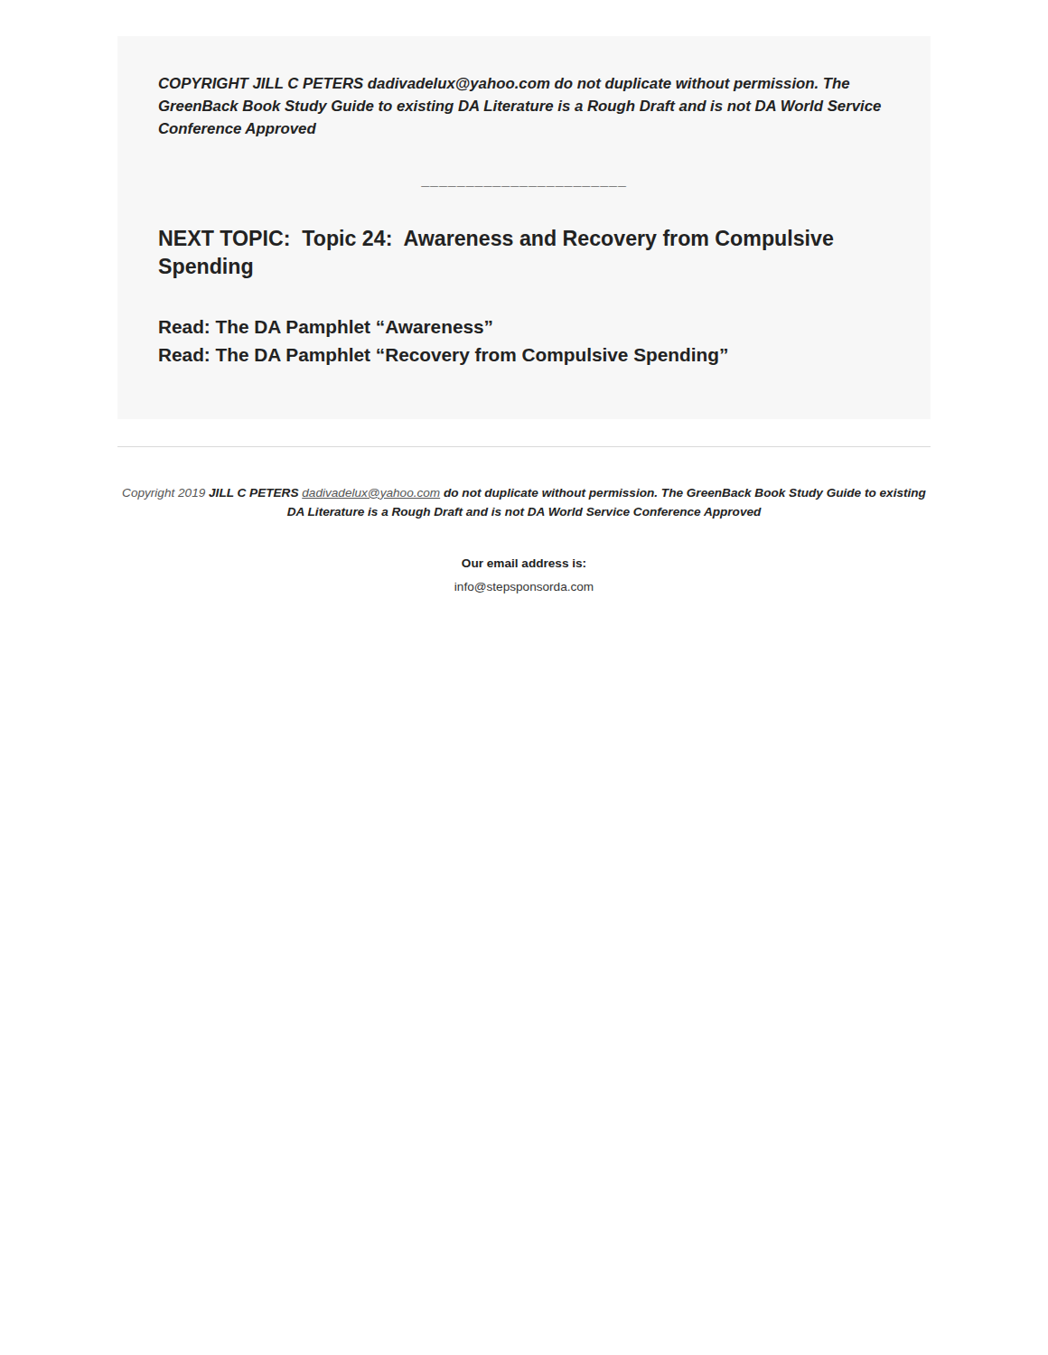COPYRIGHT JILL C PETERS dadivadelux@yahoo.com do not duplicate without permission. The GreenBack Book Study Guide to existing DA Literature is a Rough Draft and is not DA World Service Conference Approved
_______________________
NEXT TOPIC: Topic 24: Awareness and Recovery from Compulsive Spending
Read: The DA Pamphlet “Awareness”
Read: The DA Pamphlet “Recovery from Compulsive Spending”
Copyright 2019 JILL C PETERS dadivadelux@yahoo.com do not duplicate without permission. The GreenBack Book Study Guide to existing DA Literature is a Rough Draft and is not DA World Service Conference Approved
Our email address is:
info@stepsponsorda.com